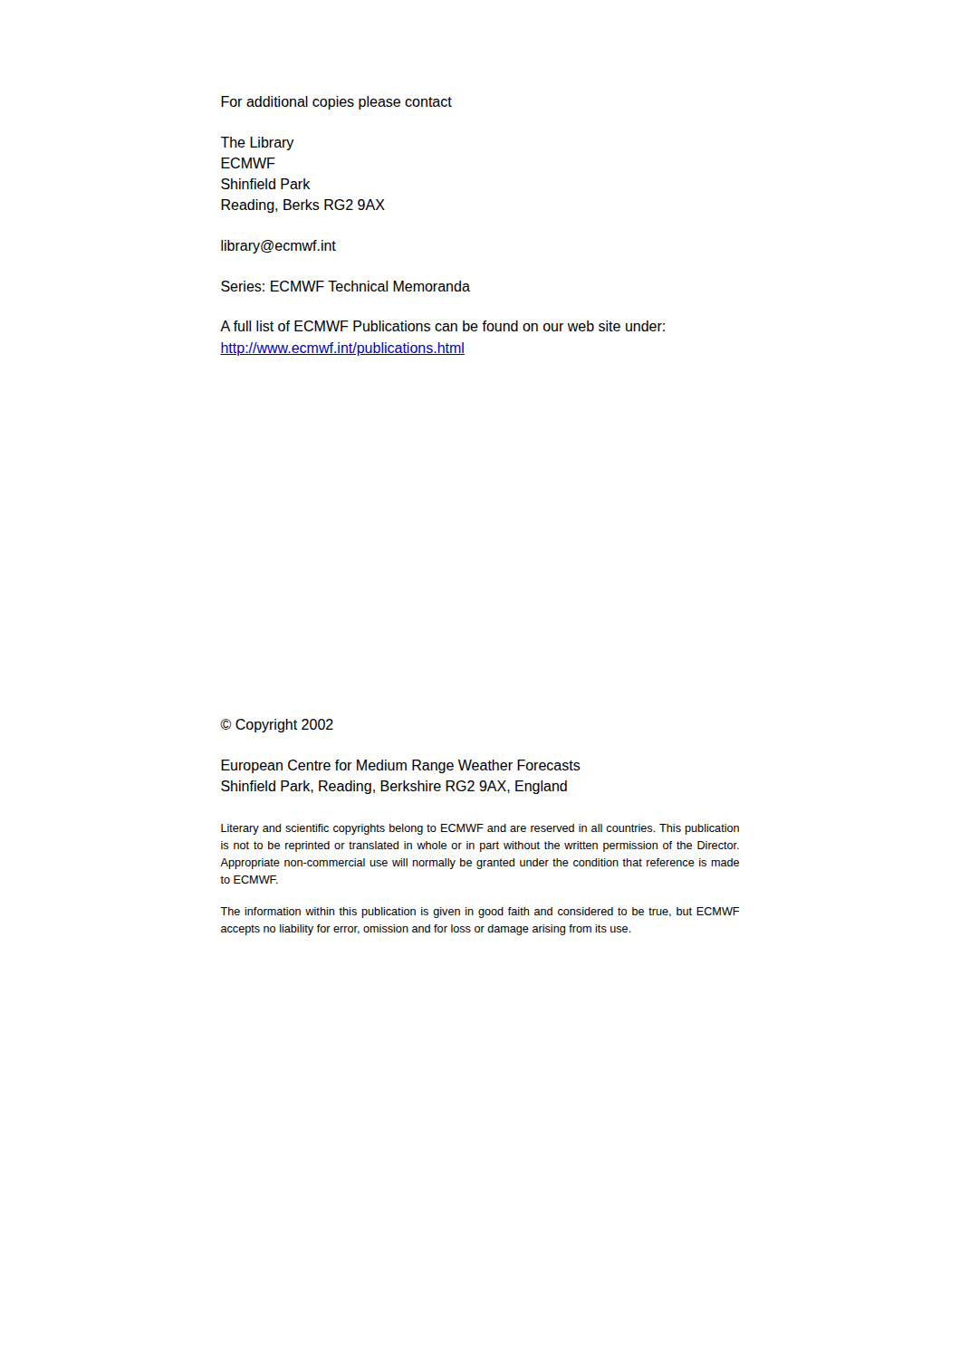For additional copies please contact
The Library ECMWF Shinfield Park Reading, Berks RG2 9AX
library@ecmwf.int
Series: ECMWF Technical Memoranda
A full list of ECMWF Publications can be found on our web site under:
http://www.ecmwf.int/publications.html
© Copyright 2002
European Centre for Medium Range Weather Forecasts Shinfield Park, Reading, Berkshire RG2 9AX, England
Literary and scientific copyrights belong to ECMWF and are reserved in all countries. This publication is not to be reprinted or translated in whole or in part without the written permission of the Director. Appropriate non-commercial use will normally be granted under the condition that reference is made to ECMWF.
The information within this publication is given in good faith and considered to be true, but ECMWF accepts no liability for error, omission and for loss or damage arising from its use.